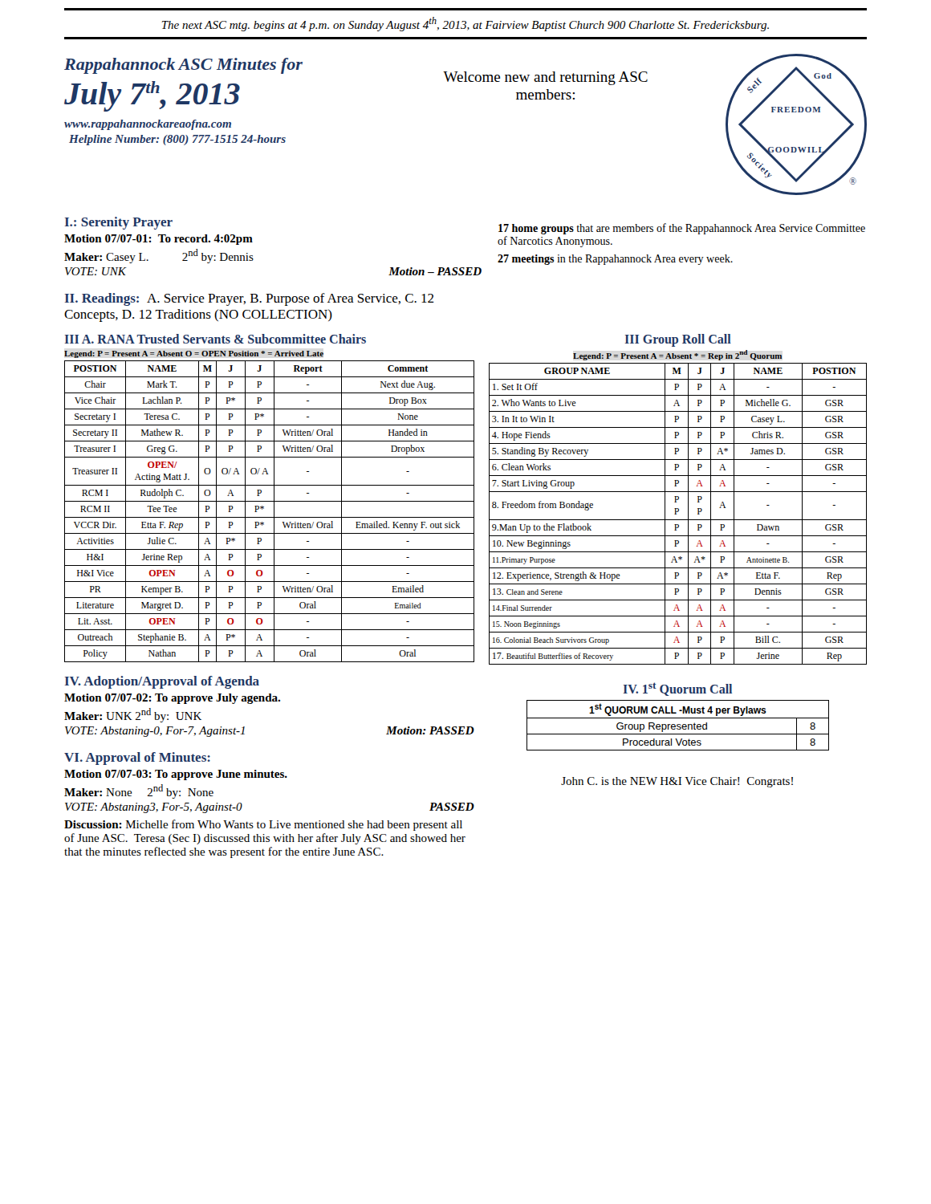The next ASC mtg. begins at 4 p.m. on Sunday August 4th, 2013, at Fairview Baptist Church 900 Charlotte St. Fredericksburg.
Rappahannock ASC Minutes for
July 7th, 2013
www.rappahannockareaofna.com
Helpline Number: (800) 777-1515 24-hours
Welcome new and returning ASC members:
Self God FREEDOM Society GOODWILL ®
I.: Serenity Prayer
Motion 07/07-01: To record. 4:02pm
Maker: Casey L. 2nd by: Dennis
VOTE: UNK Motion – PASSED
II. Readings: A. Service Prayer, B. Purpose of Area Service, C. 12 Concepts, D. 12 Traditions (NO COLLECTION)
17 home groups that are members of the Rappahannock Area Service Committee of Narcotics Anonymous.
27 meetings in the Rappahannock Area every week.
III A. RANA Trusted Servants & Subcommittee Chairs
Legend: P = Present A = Absent O = OPEN Position * = Arrived Late
| POSTION | NAME | M | J | J | Report | Comment |
| --- | --- | --- | --- | --- | --- | --- |
| Chair | Mark T. | P | P | P | - | Next due Aug. |
| Vice Chair | Lachlan P. | P | P* | P | - | Drop Box |
| Secretary I | Teresa C. | P | P | P* | - | None |
| Secretary II | Mathew R. | P | P | P | Written/ Oral | Handed in |
| Treasurer I | Greg G. | P | P | P | Written/ Oral | Dropbox |
| Treasurer II | OPEN/ Acting Matt J. | O | O/ A | O/ A | - | - |
| RCM I | Rudolph C. | O | A | P | - | - |
| RCM II | Tee Tee | P | P | P* | | |
| VCCR Dir. | Etta F. Rep | P | P | P* | Written/ Oral | Emailed. Kenny F. out sick |
| Activities | Julie C. | A | P* | P | - | - |
| H&I | Jerine Rep | A | P | P | - | - |
| H&I Vice | OPEN | A | O | O | - | - |
| PR | Kemper B. | P | P | P | Written/ Oral | Emailed |
| Literature | Margret D. | P | P | P | Oral | Emailed |
| Lit. Asst. | OPEN | P | O | O | - | - |
| Outreach | Stephanie B. | A | P* | A | - | - |
| Policy | Nathan | P | P | A | Oral | Oral |
IV. Adoption/Approval of Agenda
Motion 07/07-02: To approve July agenda.
Maker: UNK 2nd by: UNK
VOTE: Abstaning-0, For-7, Against-1 Motion: PASSED
VI. Approval of Minutes:
Motion 07/07-03: To approve June minutes.
Maker: None 2nd by: None
VOTE: Abstaning3, For-5, Against-0 PASSED
Discussion: Michelle from Who Wants to Live mentioned she had been present all of June ASC. Teresa (Sec I) discussed this with her after July ASC and showed her that the minutes reflected she was present for the entire June ASC.
III Group Roll Call
Legend: P = Present A = Absent * = Rep in 2nd Quorum
| GROUP NAME | M | J | J | NAME | POSTION |
| --- | --- | --- | --- | --- | --- |
| 1. Set It Off | P | P | A | - | - |
| 2. Who Wants to Live | A | P | P | Michelle G. | GSR |
| 3. In It to Win It | P | P | P | Casey L. | GSR |
| 4. Hope Fiends | P | P | P | Chris R. | GSR |
| 5. Standing By Recovery | P | P | A* | James D. | GSR |
| 6. Clean Works | P | P | A | - | GSR |
| 7. Start Living Group | P | A | A | - | - |
| 8. Freedom from Bondage | P P | P P | A | - | - |
| 9.Man Up to the Flatbook | P | P | P | Dawn | GSR |
| 10. New Beginnings | P | A | A | - | - |
| 11.Primary Purpose | A* | A* | P | Antoinette B. | GSR |
| 12. Experience, Strength & Hope | P | P | A* | Etta F. | Rep |
| 13. Clean and Serene | P | P | P | Dennis | GSR |
| 14.Final Surrender | A | A | A | - | - |
| 15. Noon Beginnings | A | A | A | - | - |
| 16. Colonial Beach Survivors Group | A | P | P | Bill C. | GSR |
| 17. Beautiful Butterflies of Recovery | P | P | P | Jerine | Rep |
IV. 1st Quorum Call
| 1 st QUORUM CALL -Must 4 per Bylaws |
| --- |
| Group Represented | 8 |
| Procedural Votes | 8 |
John C. is the NEW H&I Vice Chair! Congrats!